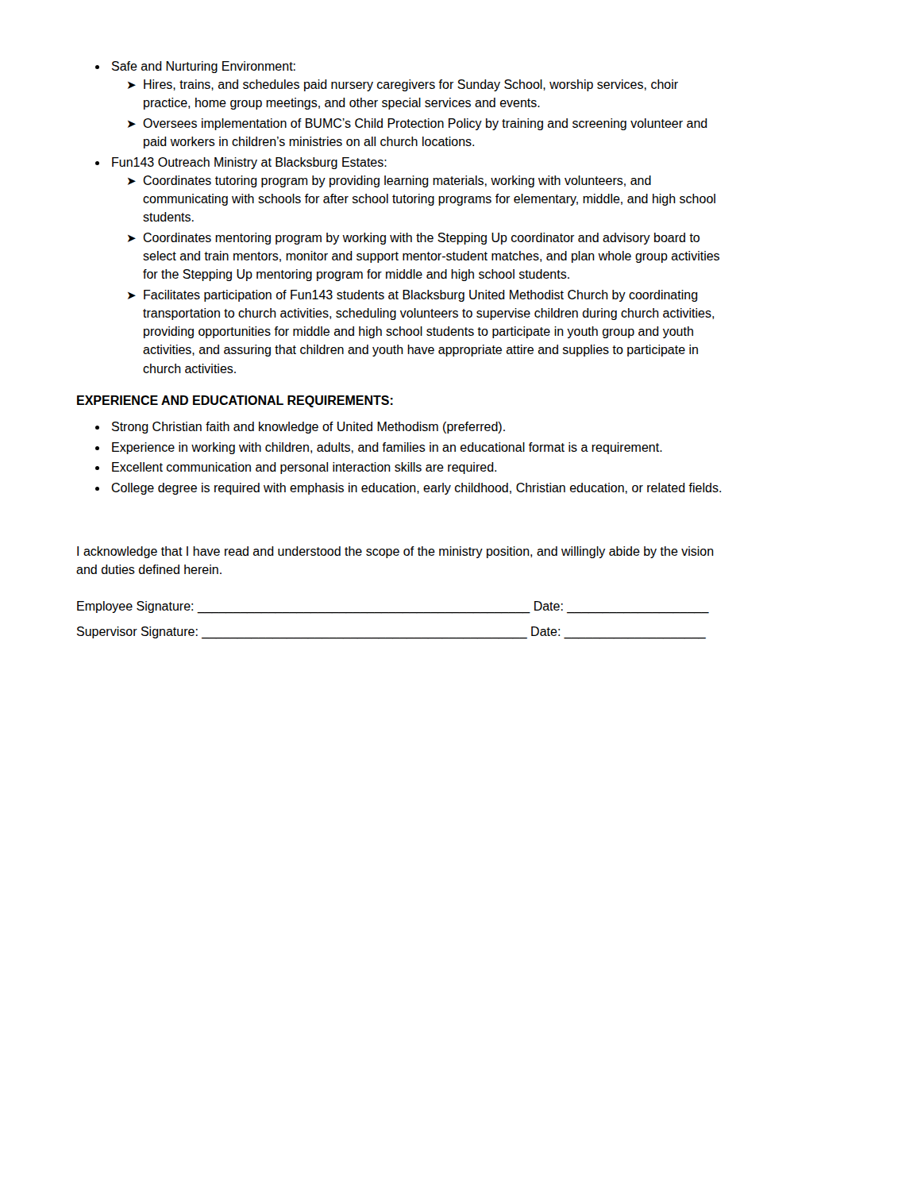Safe and Nurturing Environment:
Hires, trains, and schedules paid nursery caregivers for Sunday School, worship services, choir practice, home group meetings, and other special services and events.
Oversees implementation of BUMC’s Child Protection Policy by training and screening volunteer and paid workers in children’s ministries on all church locations.
Fun143 Outreach Ministry at Blacksburg Estates:
Coordinates tutoring program by providing learning materials, working with volunteers, and communicating with schools for after school tutoring programs for elementary, middle, and high school students.
Coordinates mentoring program by working with the Stepping Up coordinator and advisory board to select and train mentors, monitor and support mentor-student matches, and plan whole group activities for the Stepping Up mentoring program for middle and high school students.
Facilitates participation of Fun143 students at Blacksburg United Methodist Church by coordinating transportation to church activities, scheduling volunteers to supervise children during church activities, providing opportunities for middle and high school students to participate in youth group and youth activities, and assuring that children and youth have appropriate attire and supplies to participate in church activities.
Experience and Educational Requirements:
Strong Christian faith and knowledge of United Methodism (preferred).
Experience in working with children, adults, and families in an educational format is a requirement.
Excellent communication and personal interaction skills are required.
College degree is required with emphasis in education, early childhood, Christian education, or related fields.
I acknowledge that I have read and understood the scope of the ministry position, and willingly abide by the vision and duties defined herein.
Employee Signature: _______________________________________________ Date: ____________________
Supervisor Signature: ______________________________________________ Date: ____________________